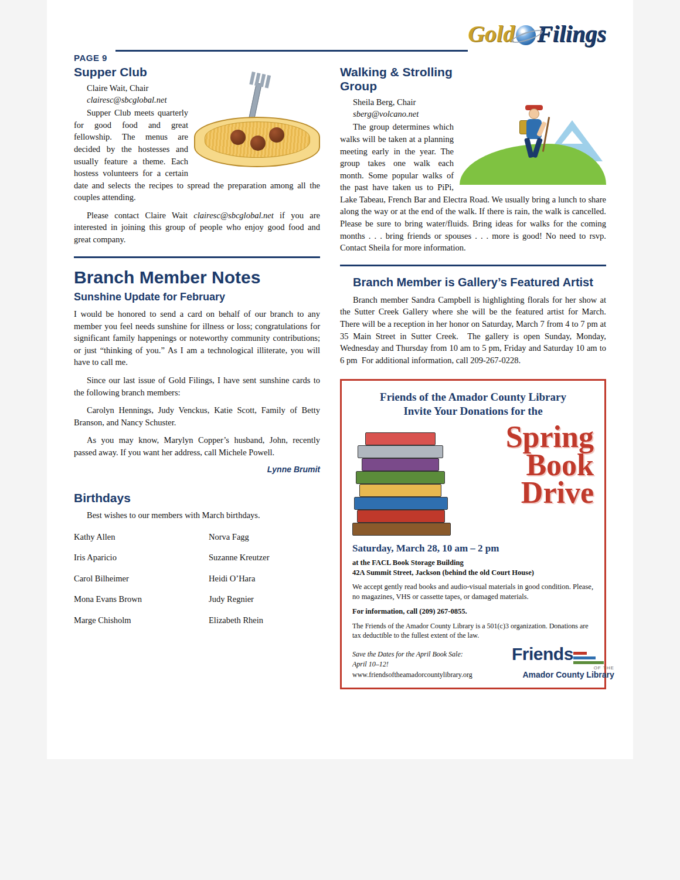PAGE 9
Gold Filings
Supper Club
Claire Wait, Chair
clairesc@sbcglobal.net
Supper Club meets quarterly for good food and great fellowship. The menus are decided by the hostesses and usually feature a theme. Each hostess volunteers for a certain date and selects the recipes to spread the preparation among all the couples attending.
Please contact Claire Wait clairesc@sbcglobal.net if you are interested in joining this group of people who enjoy good food and great company.
Branch Member Notes
Sunshine Update for February
I would be honored to send a card on behalf of our branch to any member you feel needs sunshine for illness or loss; congratulations for significant family happenings or noteworthy community contributions; or just “thinking of you.” As I am a technological illiterate, you will have to call me.
Since our last issue of Gold Filings, I have sent sunshine cards to the following branch members:
Carolyn Hennings, Judy Venckus, Katie Scott, Family of Betty Branson, and Nancy Schuster.
As you may know, Marylyn Copper’s husband, John, recently passed away. If you want her address, call Michele Powell.
Lynne Brumit
Birthdays
Best wishes to our members with March birthdays.
Kathy Allen
Iris Aparicio
Carol Bilheimer
Mona Evans Brown
Marge Chisholm
Norva Fagg
Suzanne Kreutzer
Heidi O’Hara
Judy Regnier
Elizabeth Rhein
Walking & Strolling
Group
Sheila Berg, Chair
sberg@volcano.net
The group determines which walks will be taken at a planning meeting early in the year. The group takes one walk each month. Some popular walks of the past have taken us to PiPi, Lake Tabeau, French Bar and Electra Road. We usually bring a lunch to share along the way or at the end of the walk. If there is rain, the walk is cancelled. Please be sure to bring water/fluids. Bring ideas for walks for the coming months . . . bring friends or spouses . . . more is good! No need to rsvp. Contact Sheila for more information.
Branch Member is Gallery’s Featured Artist
Branch member Sandra Campbell is highlighting florals for her show at the Sutter Creek Gallery where she will be the featured artist for March. There will be a reception in her honor on Saturday, March 7 from 4 to 7 pm at 35 Main Street in Sutter Creek. The gallery is open Sunday, Monday, Wednesday and Thursday from 10 am to 5 pm, Friday and Saturday 10 am to 6 pm For additional information, call 209-267-0228.
Friends of the Amador County Library
Invite Your Donations for the
Spring Book Drive
Saturday, March 28, 10 am – 2 pm
at the FACL Book Storage Building
42A Summit Street, Jackson (behind the old Court House)
We accept gently read books and audio-visual materials in good condition. Please, no magazines, VHS or cassette tapes, or damaged materials.
For information, call (209) 267-0855.
The Friends of the Amador County Library is a 501(c)3 organization. Donations are tax deductible to the fullest extent of the law.
Save the Dates for the April Book Sale:
April 10–12!
www.friendsoftheamadorcountylibrary.org
Friends
OF THE
Amador County Library